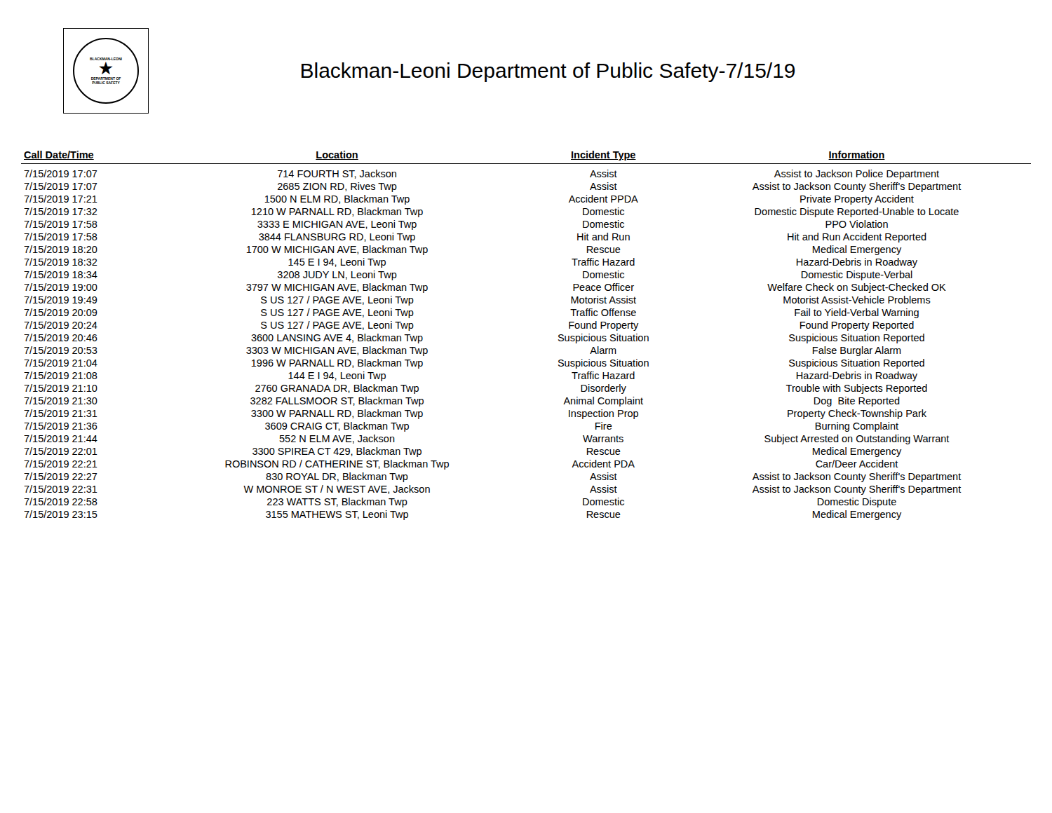BLACKMAN-LEONI
★
DEPARTMENT OF
PUBLIC SAFETY
Blackman-Leoni Department of Public Safety-7/15/19
| Call Date/Time | Location | Incident Type | Information |
| --- | --- | --- | --- |
| 7/15/2019 17:07 | 714 FOURTH ST, Jackson | Assist | Assist to Jackson Police Department |
| 7/15/2019 17:07 | 2685 ZION RD, Rives Twp | Assist | Assist to Jackson County Sheriff's Department |
| 7/15/2019 17:21 | 1500 N ELM RD, Blackman Twp | Accident PPDA | Private Property Accident |
| 7/15/2019 17:32 | 1210 W PARNALL RD, Blackman Twp | Domestic | Domestic Dispute Reported-Unable to Locate |
| 7/15/2019 17:58 | 3333 E MICHIGAN AVE, Leoni Twp | Domestic | PPO Violation |
| 7/15/2019 17:58 | 3844 FLANSBURG RD, Leoni Twp | Hit and Run | Hit and Run Accident Reported |
| 7/15/2019 18:20 | 1700 W MICHIGAN AVE, Blackman Twp | Rescue | Medical Emergency |
| 7/15/2019 18:32 | 145 E I 94, Leoni Twp | Traffic Hazard | Hazard-Debris in Roadway |
| 7/15/2019 18:34 | 3208 JUDY LN, Leoni Twp | Domestic | Domestic Dispute-Verbal |
| 7/15/2019 19:00 | 3797 W MICHIGAN AVE, Blackman Twp | Peace Officer | Welfare Check on Subject-Checked OK |
| 7/15/2019 19:49 | S US 127 / PAGE AVE, Leoni Twp | Motorist Assist | Motorist Assist-Vehicle Problems |
| 7/15/2019 20:09 | S US 127 / PAGE AVE, Leoni Twp | Traffic Offense | Fail to Yield-Verbal Warning |
| 7/15/2019 20:24 | S US 127 / PAGE AVE, Leoni Twp | Found Property | Found Property Reported |
| 7/15/2019 20:46 | 3600 LANSING AVE 4, Blackman Twp | Suspicious Situation | Suspicious Situation Reported |
| 7/15/2019 20:53 | 3303 W MICHIGAN AVE, Blackman Twp | Alarm | False Burglar Alarm |
| 7/15/2019 21:04 | 1996 W PARNALL RD, Blackman Twp | Suspicious Situation | Suspicious Situation Reported |
| 7/15/2019 21:08 | 144 E I 94, Leoni Twp | Traffic Hazard | Hazard-Debris in Roadway |
| 7/15/2019 21:10 | 2760 GRANADA DR, Blackman Twp | Disorderly | Trouble with Subjects Reported |
| 7/15/2019 21:30 | 3282 FALLSMOOR ST, Blackman Twp | Animal Complaint | Dog Bite Reported |
| 7/15/2019 21:31 | 3300 W PARNALL RD, Blackman Twp | Inspection Prop | Property Check-Township Park |
| 7/15/2019 21:36 | 3609 CRAIG CT, Blackman Twp | Fire | Burning Complaint |
| 7/15/2019 21:44 | 552 N ELM AVE, Jackson | Warrants | Subject Arrested on Outstanding Warrant |
| 7/15/2019 22:01 | 3300 SPIREA CT 429, Blackman Twp | Rescue | Medical Emergency |
| 7/15/2019 22:21 | ROBINSON RD / CATHERINE ST, Blackman Twp | Accident PDA | Car/Deer Accident |
| 7/15/2019 22:27 | 830 ROYAL DR, Blackman Twp | Assist | Assist to Jackson County Sheriff's Department |
| 7/15/2019 22:31 | W MONROE ST / N WEST AVE, Jackson | Assist | Assist to Jackson County Sheriff's Department |
| 7/15/2019 22:58 | 223 WATTS ST, Blackman Twp | Domestic | Domestic Dispute |
| 7/15/2019 23:15 | 3155 MATHEWS ST, Leoni Twp | Rescue | Medical Emergency |